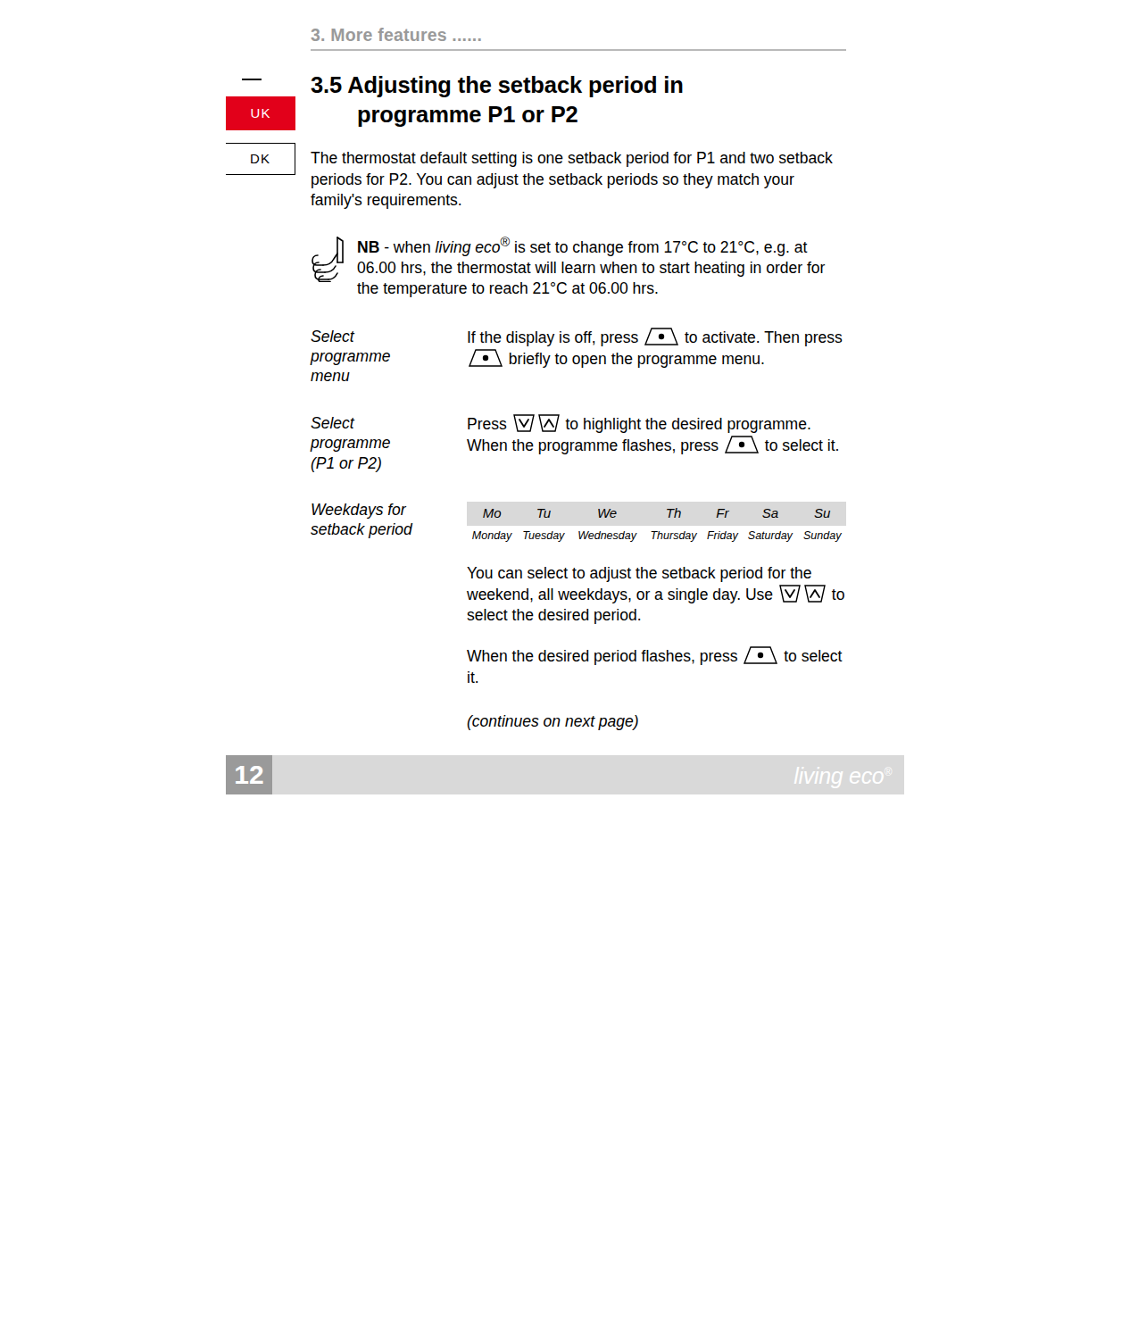3. More features ......
UK
DK
3.5 Adjusting the setback period in programme P1 or P2
The thermostat default setting is one setback period for P1 and two setback periods for P2. You can adjust the setback periods so they match your family's requirements.
NB - when living eco® is set to change from 17°C to 21°C, e.g. at 06.00 hrs, the thermostat will learn when to start heating in order for the temperature to reach 21°C at 06.00 hrs.
Select
programme
menu
If the display is off, press to activate. Then press briefly to open the pro­gramme menu.
Select
programme
(P1 or P2)
Press to highlight the desired pro­gramme. When the programme flashes, press to select it.
Weekdays for
setback period
| Mo | Tu | We | Th | Fr | Sa | Su |
| Monday | Tuesday | Wednesday | Thursday | Friday | Saturday | Sunday |
You can select to adjust the setback period for the weekend, all weekdays, or a single day. Use to select the desired period.
When the desired period flashes, press to select it.
(continues on next page)
12
living eco®